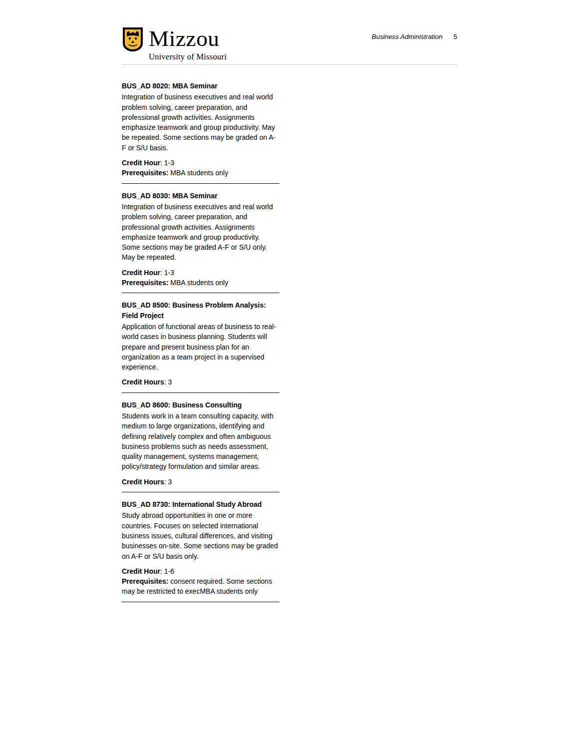Business Administration 5
Mizzou
University of Missouri
BUS_AD 8020: MBA Seminar
Integration of business executives and real world problem solving, career preparation, and professional growth activities. Assignments emphasize teamwork and group productivity. May be repeated. Some sections may be graded on A-F or S/U basis.
Credit Hour: 1-3
Prerequisites: MBA students only
BUS_AD 8030: MBA Seminar
Integration of business executives and real world problem solving, career preparation, and professional growth activities. Assignments emphasize teamwork and group productivity. Some sections may be graded A-F or S/U only. May be repeated.
Credit Hour: 1-3
Prerequisites: MBA students only
BUS_AD 8500: Business Problem Analysis: Field Project
Application of functional areas of business to real-world cases in business planning. Students will prepare and present business plan for an organization as a team project in a supervised experience.
Credit Hours: 3
BUS_AD 8600: Business Consulting
Students work in a team consulting capacity, with medium to large organizations, identifying and defining relatively complex and often ambiguous business problems such as needs assessment, quality management, systems management, policy/strategy formulation and similar areas.
Credit Hours: 3
BUS_AD 8730: International Study Abroad
Study abroad opportunities in one or more countries. Focuses on selected international business issues, cultural differences, and visiting businesses on-site. Some sections may be graded on A-F or S/U basis only.
Credit Hour: 1-6
Prerequisites: consent required. Some sections may be restricted to execMBA students only